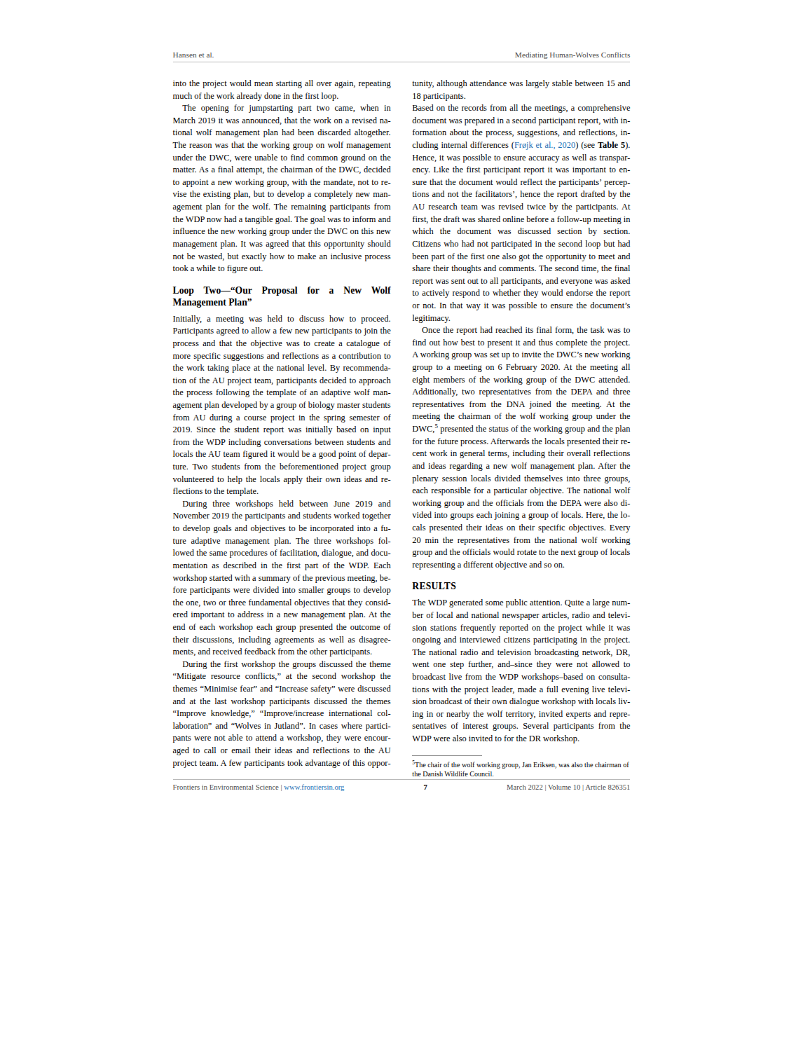Hansen et al.
Mediating Human-Wolves Conflicts
into the project would mean starting all over again, repeating much of the work already done in the first loop.
The opening for jumpstarting part two came, when in March 2019 it was announced, that the work on a revised national wolf management plan had been discarded altogether. The reason was that the working group on wolf management under the DWC, were unable to find common ground on the matter. As a final attempt, the chairman of the DWC, decided to appoint a new working group, with the mandate, not to revise the existing plan, but to develop a completely new management plan for the wolf. The remaining participants from the WDP now had a tangible goal. The goal was to inform and influence the new working group under the DWC on this new management plan. It was agreed that this opportunity should not be wasted, but exactly how to make an inclusive process took a while to figure out.
Loop Two—“Our Proposal for a New Wolf Management Plan”
Initially, a meeting was held to discuss how to proceed. Participants agreed to allow a few new participants to join the process and that the objective was to create a catalogue of more specific suggestions and reflections as a contribution to the work taking place at the national level. By recommendation of the AU project team, participants decided to approach the process following the template of an adaptive wolf management plan developed by a group of biology master students from AU during a course project in the spring semester of 2019. Since the student report was initially based on input from the WDP including conversations between students and locals the AU team figured it would be a good point of departure. Two students from the beforementioned project group volunteered to help the locals apply their own ideas and reflections to the template.
During three workshops held between June 2019 and November 2019 the participants and students worked together to develop goals and objectives to be incorporated into a future adaptive management plan. The three workshops followed the same procedures of facilitation, dialogue, and documentation as described in the first part of the WDP. Each workshop started with a summary of the previous meeting, before participants were divided into smaller groups to develop the one, two or three fundamental objectives that they considered important to address in a new management plan. At the end of each workshop each group presented the outcome of their discussions, including agreements as well as disagreements, and received feedback from the other participants.
During the first workshop the groups discussed the theme “Mitigate resource conflicts,” at the second workshop the themes “Minimise fear” and “Increase safety” were discussed and at the last workshop participants discussed the themes “Improve knowledge,” “Improve/increase international collaboration” and “Wolves in Jutland”. In cases where participants were not able to attend a workshop, they were encouraged to call or email their ideas and reflections to the AU project team. A few participants took advantage of this opportunity, although attendance was largely stable between 15 and 18 participants.
Based on the records from all the meetings, a comprehensive document was prepared in a second participant report, with information about the process, suggestions, and reflections, including internal differences (Frøjk et al., 2020) (see Table 5). Hence, it was possible to ensure accuracy as well as transparency. Like the first participant report it was important to ensure that the document would reflect the participants’ perceptions and not the facilitators’, hence the report drafted by the AU research team was revised twice by the participants. At first, the draft was shared online before a follow-up meeting in which the document was discussed section by section. Citizens who had not participated in the second loop but had been part of the first one also got the opportunity to meet and share their thoughts and comments. The second time, the final report was sent out to all participants, and everyone was asked to actively respond to whether they would endorse the report or not. In that way it was possible to ensure the document’s legitimacy.
Once the report had reached its final form, the task was to find out how best to present it and thus complete the project. A working group was set up to invite the DWC’s new working group to a meeting on 6 February 2020. At the meeting all eight members of the working group of the DWC attended. Additionally, two representatives from the DEPA and three representatives from the DNA joined the meeting. At the meeting the chairman of the wolf working group under the DWC,5 presented the status of the working group and the plan for the future process. Afterwards the locals presented their recent work in general terms, including their overall reflections and ideas regarding a new wolf management plan. After the plenary session locals divided themselves into three groups, each responsible for a particular objective. The national wolf working group and the officials from the DEPA were also divided into groups each joining a group of locals. Here, the locals presented their ideas on their specific objectives. Every 20 min the representatives from the national wolf working group and the officials would rotate to the next group of locals representing a different objective and so on.
Results
The WDP generated some public attention. Quite a large number of local and national newspaper articles, radio and television stations frequently reported on the project while it was ongoing and interviewed citizens participating in the project. The national radio and television broadcasting network, DR, went one step further, and–since they were not allowed to broadcast live from the WDP workshops–based on consultations with the project leader, made a full evening live television broadcast of their own dialogue workshop with locals living in or nearby the wolf territory, invited experts and representatives of interest groups. Several participants from the WDP were also invited to for the DR workshop.
5The chair of the wolf working group, Jan Eriksen, was also the chairman of the Danish Wildlife Council.
Frontiers in Environmental Science | www.frontiersin.org
7
March 2022 | Volume 10 | Article 826351